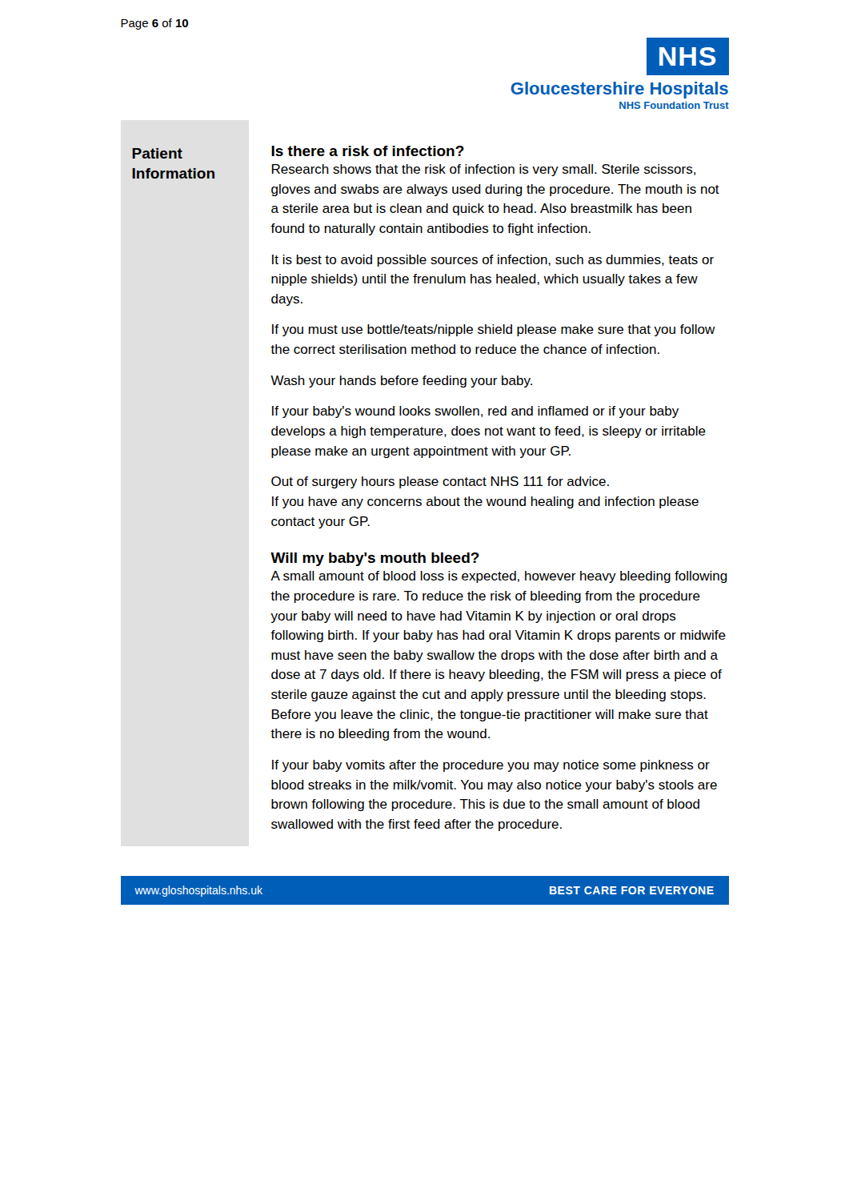Page 6 of 10
NHS
Gloucestershire Hospitals
NHS Foundation Trust
Patient
Information
Is there a risk of infection?
Research shows that the risk of infection is very small. Sterile scissors, gloves and swabs are always used during the procedure. The mouth is not a sterile area but is clean and quick to head. Also breastmilk has been found to naturally contain antibodies to fight infection.
It is best to avoid possible sources of infection, such as dummies, teats or nipple shields) until the frenulum has healed, which usually takes a few days.
If you must use bottle/teats/nipple shield please make sure that you follow the correct sterilisation method to reduce the chance of infection.
Wash your hands before feeding your baby.
If your baby's wound looks swollen, red and inflamed or if your baby develops a high temperature, does not want to feed, is sleepy or irritable please make an urgent appointment with your GP.
Out of surgery hours please contact NHS 111 for advice.
If you have any concerns about the wound healing and infection please contact your GP.
Will my baby's mouth bleed?
A small amount of blood loss is expected, however heavy bleeding following the procedure is rare. To reduce the risk of bleeding from the procedure your baby will need to have had Vitamin K by injection or oral drops following birth. If your baby has had oral Vitamin K drops parents or midwife must have seen the baby swallow the drops with the dose after birth and a dose at 7 days old. If there is heavy bleeding, the FSM will press a piece of sterile gauze against the cut and apply pressure until the bleeding stops. Before you leave the clinic, the tongue-tie practitioner will make sure that there is no bleeding from the wound.
If your baby vomits after the procedure you may notice some pinkness or blood streaks in the milk/vomit. You may also notice your baby's stools are brown following the procedure. This is due to the small amount of blood swallowed with the first feed after the procedure.
www.gloshospitals.nhs.uk BEST CARE FOR EVERYONE